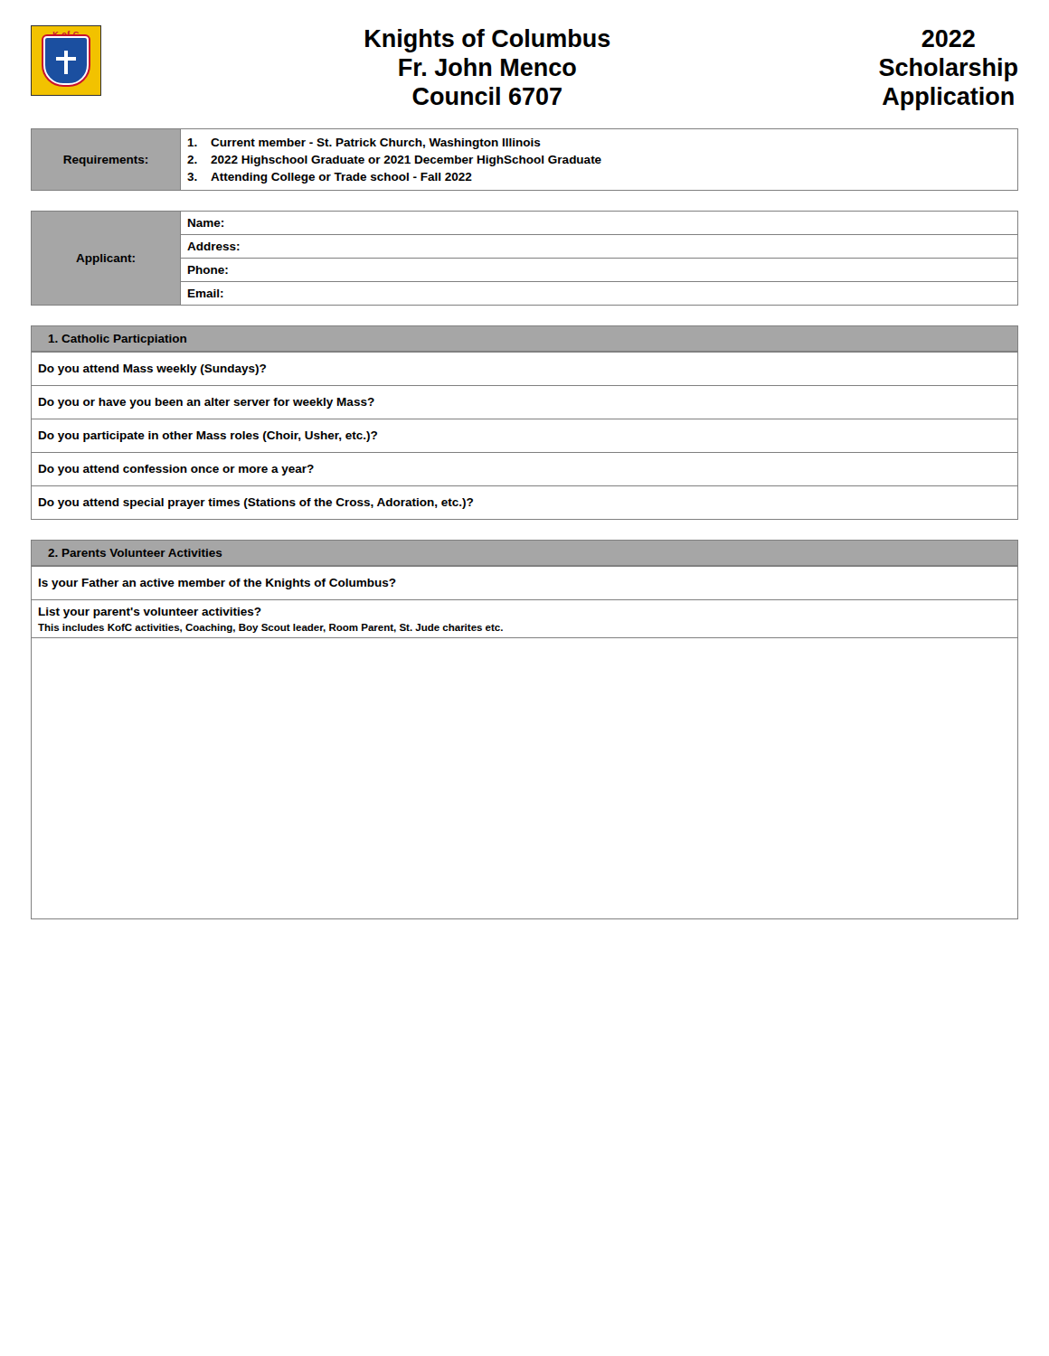K of C
Knights of Columbus
Fr. John Menco
Council 6707
2022
Scholarship
Application
| Requirements: | 1. Current member - St. Patrick Church, Washington Illinois 2. 2022 Highschool Graduate or 2021 December HighSchool Graduate 3. Attending College or Trade school - Fall 2022 |
| Applicant: | Name: |
| Address: |
| Phone: |
| Email: |
| 1. Catholic Particpiation |
| Do you attend Mass weekly (Sundays)? |
| Do you or have you been an alter server for weekly Mass? |
| Do you participate in other Mass roles (Choir, Usher, etc.)? |
| Do you attend confession once or more a year? |
| Do you attend special prayer times (Stations of the Cross, Adoration, etc.)? |
| 2. Parents Volunteer Activities |
| Is your Father an active member of the Knights of Columbus? |
| List your parent's volunteer activities? This includes KofC activities, Coaching, Boy Scout leader, Room Parent, St. Jude charites etc. |